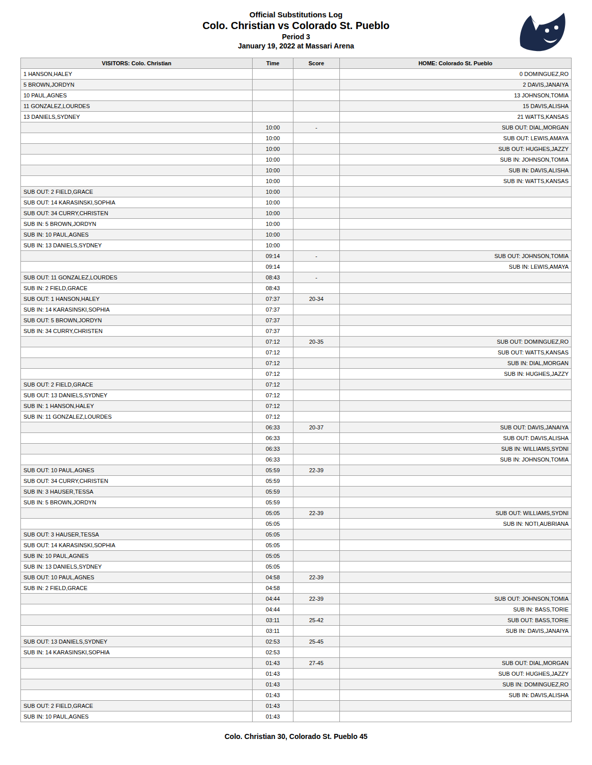Official Substitutions Log
Colo. Christian vs Colorado St. Pueblo
Period 3
January 19, 2022 at Massari Arena
| VISITORS: Colo. Christian | Time | Score | HOME: Colorado St. Pueblo |
| --- | --- | --- | --- |
| 1 HANSON,HALEY | | | 0 DOMINGUEZ,RO |
| 5 BROWN,JORDYN | | | 2 DAVIS,JANAIYA |
| 10 PAUL,AGNES | | | 13 JOHNSON,TOMIA |
| 11 GONZALEZ,LOURDES | | | 15 DAVIS,ALISHA |
| 13 DANIELS,SYDNEY | | | 21 WATTS,KANSAS |
| | 10:00 | - | SUB OUT: DIAL,MORGAN |
| | 10:00 | | SUB OUT: LEWIS,AMAYA |
| | 10:00 | | SUB OUT: HUGHES,JAZZY |
| | 10:00 | | SUB IN: JOHNSON,TOMIA |
| | 10:00 | | SUB IN: DAVIS,ALISHA |
| | 10:00 | | SUB IN: WATTS,KANSAS |
| SUB OUT: 2 FIELD,GRACE | 10:00 | | |
| SUB OUT: 14 KARASINSKI,SOPHIA | 10:00 | | |
| SUB OUT: 34 CURRY,CHRISTEN | 10:00 | | |
| SUB IN: 5 BROWN,JORDYN | 10:00 | | |
| SUB IN: 10 PAUL,AGNES | 10:00 | | |
| SUB IN: 13 DANIELS,SYDNEY | 10:00 | | |
| | 09:14 | - | SUB OUT: JOHNSON,TOMIA |
| | 09:14 | | SUB IN: LEWIS,AMAYA |
| SUB OUT: 11 GONZALEZ,LOURDES | 08:43 | - | |
| SUB IN: 2 FIELD,GRACE | 08:43 | | |
| SUB OUT: 1 HANSON,HALEY | 07:37 | 20-34 | |
| SUB IN: 14 KARASINSKI,SOPHIA | 07:37 | | |
| SUB OUT: 5 BROWN,JORDYN | 07:37 | | |
| SUB IN: 34 CURRY,CHRISTEN | 07:37 | | |
| | 07:12 | 20-35 | SUB OUT: DOMINGUEZ,RO |
| | 07:12 | | SUB OUT: WATTS,KANSAS |
| | 07:12 | | SUB IN: DIAL,MORGAN |
| | 07:12 | | SUB IN: HUGHES,JAZZY |
| SUB OUT: 2 FIELD,GRACE | 07:12 | | |
| SUB OUT: 13 DANIELS,SYDNEY | 07:12 | | |
| SUB IN: 1 HANSON,HALEY | 07:12 | | |
| SUB IN: 11 GONZALEZ,LOURDES | 07:12 | | |
| | 06:33 | 20-37 | SUB OUT: DAVIS,JANAIYA |
| | 06:33 | | SUB OUT: DAVIS,ALISHA |
| | 06:33 | | SUB IN: WILLIAMS,SYDNI |
| | 06:33 | | SUB IN: JOHNSON,TOMIA |
| SUB OUT: 10 PAUL,AGNES | 05:59 | 22-39 | |
| SUB OUT: 34 CURRY,CHRISTEN | 05:59 | | |
| SUB IN: 3 HAUSER,TESSA | 05:59 | | |
| SUB IN: 5 BROWN,JORDYN | 05:59 | | |
| | 05:05 | 22-39 | SUB OUT: WILLIAMS,SYDNI |
| | 05:05 | | SUB IN: NOTI,AUBRIANA |
| SUB OUT: 3 HAUSER,TESSA | 05:05 | | |
| SUB OUT: 14 KARASINSKI,SOPHIA | 05:05 | | |
| SUB IN: 10 PAUL,AGNES | 05:05 | | |
| SUB IN: 13 DANIELS,SYDNEY | 05:05 | | |
| SUB OUT: 10 PAUL,AGNES | 04:58 | 22-39 | |
| SUB IN: 2 FIELD,GRACE | 04:58 | | |
| | 04:44 | 22-39 | SUB OUT: JOHNSON,TOMIA |
| | 04:44 | | SUB IN: BASS,TORIE |
| | 03:11 | 25-42 | SUB OUT: BASS,TORIE |
| | 03:11 | | SUB IN: DAVIS,JANAIYA |
| SUB OUT: 13 DANIELS,SYDNEY | 02:53 | 25-45 | |
| SUB IN: 14 KARASINSKI,SOPHIA | 02:53 | | |
| | 01:43 | 27-45 | SUB OUT: DIAL,MORGAN |
| | 01:43 | | SUB OUT: HUGHES,JAZZY |
| | 01:43 | | SUB IN: DOMINGUEZ,RO |
| | 01:43 | | SUB IN: DAVIS,ALISHA |
| SUB OUT: 2 FIELD,GRACE | 01:43 | | |
| SUB IN: 10 PAUL,AGNES | 01:43 | | |
Colo. Christian 30, Colorado St. Pueblo 45